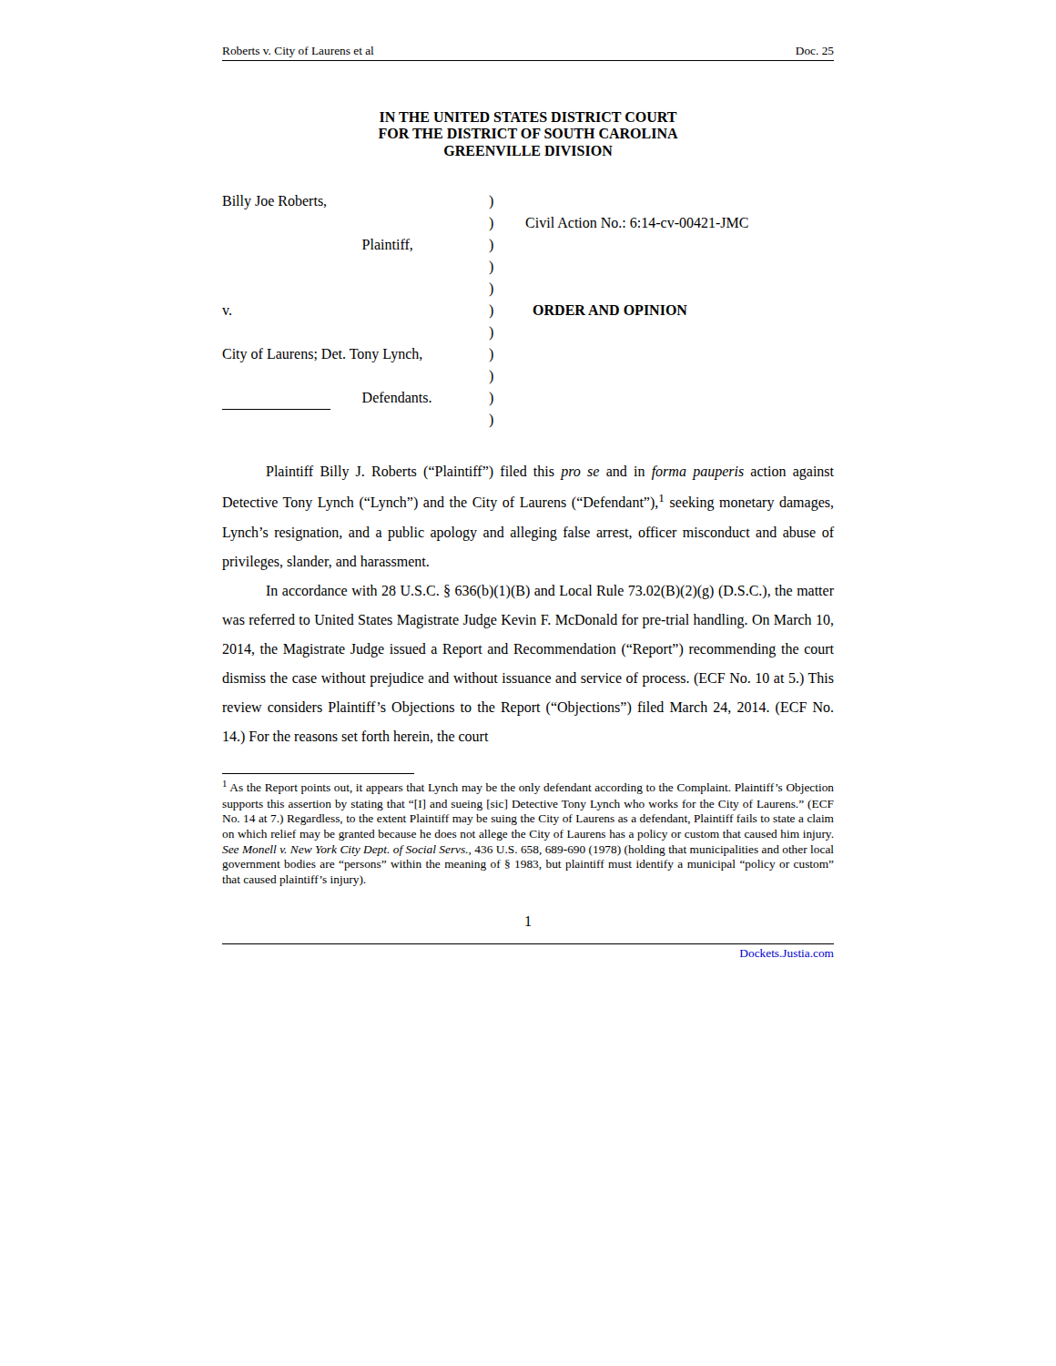Roberts v. City of Laurens et al
Doc. 25
IN THE UNITED STATES DISTRICT COURT
FOR THE DISTRICT OF SOUTH CAROLINA
GREENVILLE DIVISION
| Billy Joe Roberts, | ) | |
| | ) | Civil Action No.: 6:14-cv-00421-JMC |
| Plaintiff, | ) | |
| | ) | |
| | ) | |
| v. | ) | ORDER AND OPINION |
| | ) | |
| City of Laurens; Det. Tony Lynch, | ) | |
| | ) | |
| Defendants. | ) | |
| | ) | |
Plaintiff Billy J. Roberts (“Plaintiff”) filed this pro se and in forma pauperis action against Detective Tony Lynch (“Lynch”) and the City of Laurens (“Defendant”),1 seeking monetary damages, Lynch’s resignation, and a public apology and alleging false arrest, officer misconduct and abuse of privileges, slander, and harassment.
In accordance with 28 U.S.C. § 636(b)(1)(B) and Local Rule 73.02(B)(2)(g) (D.S.C.), the matter was referred to United States Magistrate Judge Kevin F. McDonald for pre-trial handling. On March 10, 2014, the Magistrate Judge issued a Report and Recommendation (“Report”) recommending the court dismiss the case without prejudice and without issuance and service of process. (ECF No. 10 at 5.) This review considers Plaintiff’s Objections to the Report (“Objections”) filed March 24, 2014. (ECF No. 14.) For the reasons set forth herein, the court
1 As the Report points out, it appears that Lynch may be the only defendant according to the Complaint. Plaintiff’s Objection supports this assertion by stating that “[I] and sueing [sic] Detective Tony Lynch who works for the City of Laurens.” (ECF No. 14 at 7.) Regardless, to the extent Plaintiff may be suing the City of Laurens as a defendant, Plaintiff fails to state a claim on which relief may be granted because he does not allege the City of Laurens has a policy or custom that caused him injury. See Monell v. New York City Dept. of Social Servs., 436 U.S. 658, 689-690 (1978) (holding that municipalities and other local government bodies are “persons” within the meaning of § 1983, but plaintiff must identify a municipal “policy or custom” that caused plaintiff’s injury).
1
Dockets.Justia.com